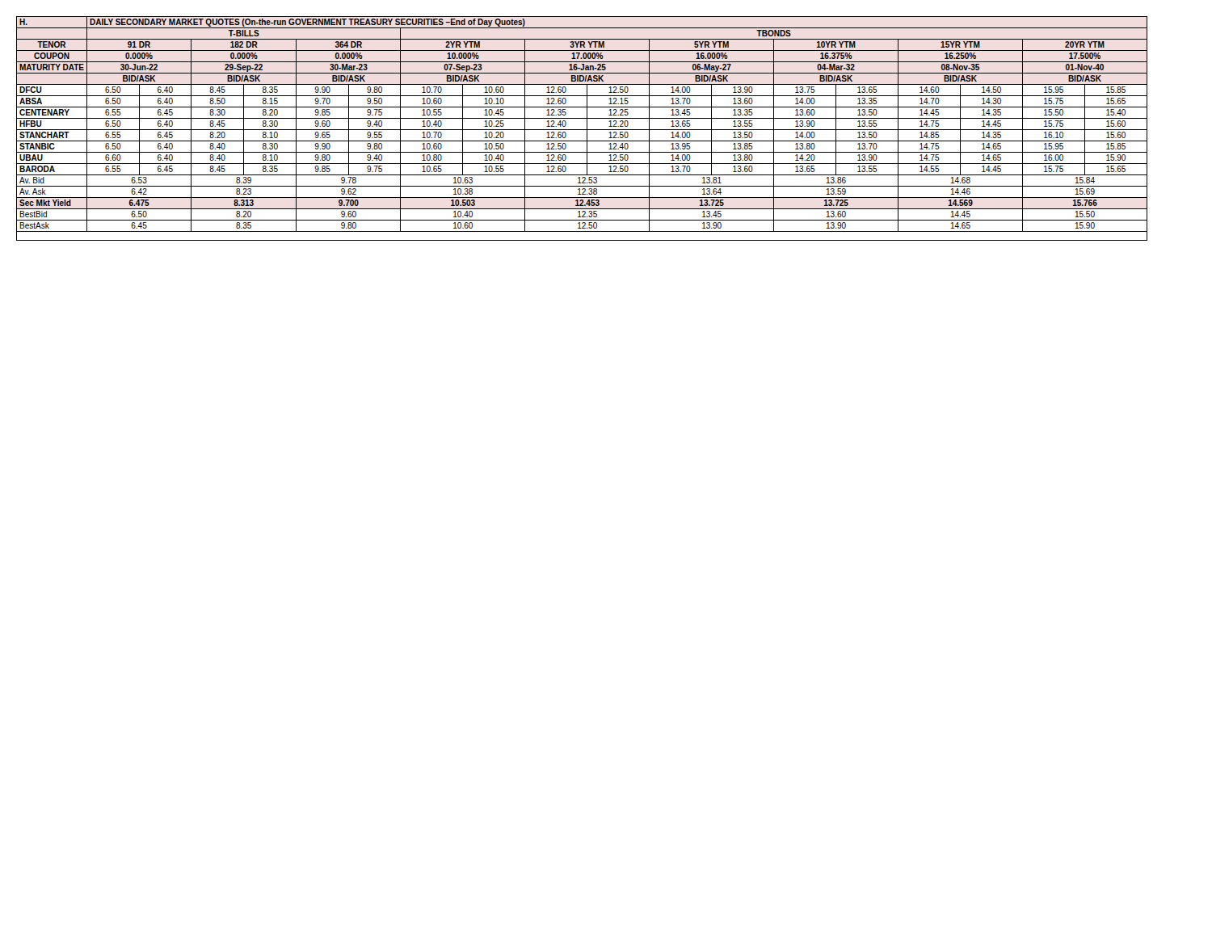| H. | DAILY SECONDARY MARKET QUOTES (On-the-run GOVERNMENT TREASURY SECURITIES –End of Day Quotes) |
| | T-BILLS | TBONDS |
| TENOR | 91 DR | 182 DR | 364 DR | 2YR YTM | 3YR YTM | 5YR YTM | 10YR YTM | 15YR YTM | 20YR YTM |
| COUPON | 0.000% | 0.000% | 0.000% | 10.000% | 17.000% | 16.000% | 16.375% | 16.250% | 17.500% |
| MATURITY DATE | 30-Jun-22 | 29-Sep-22 | 30-Mar-23 | 07-Sep-23 | 16-Jan-25 | 06-May-27 | 04-Mar-32 | 08-Nov-35 | 01-Nov-40 |
| | BID/ASK | BID/ASK | BID/ASK | BID/ASK | BID/ASK | BID/ASK | BID/ASK | BID/ASK | BID/ASK |
| DFCU | 6.50 | 6.40 | 8.45 | 8.35 | 9.90 | 9.80 | 10.70 | 10.60 | 12.60 | 12.50 | 14.00 | 13.90 | 13.75 | 13.65 | 14.60 | 14.50 | 15.95 | 15.85 |
| ABSA | 6.50 | 6.40 | 8.50 | 8.15 | 9.70 | 9.50 | 10.60 | 10.10 | 12.60 | 12.15 | 13.70 | 13.60 | 14.00 | 13.35 | 14.70 | 14.30 | 15.75 | 15.65 |
| CENTENARY | 6.55 | 6.45 | 8.30 | 8.20 | 9.85 | 9.75 | 10.55 | 10.45 | 12.35 | 12.25 | 13.45 | 13.35 | 13.60 | 13.50 | 14.45 | 14.35 | 15.50 | 15.40 |
| HFBU | 6.50 | 6.40 | 8.45 | 8.30 | 9.60 | 9.40 | 10.40 | 10.25 | 12.40 | 12.20 | 13.65 | 13.55 | 13.90 | 13.55 | 14.75 | 14.45 | 15.75 | 15.60 |
| STANCHART | 6.55 | 6.45 | 8.20 | 8.10 | 9.65 | 9.55 | 10.70 | 10.20 | 12.60 | 12.50 | 14.00 | 13.50 | 14.00 | 13.50 | 14.85 | 14.35 | 16.10 | 15.60 |
| STANBIC | 6.50 | 6.40 | 8.40 | 8.30 | 9.90 | 9.80 | 10.60 | 10.50 | 12.50 | 12.40 | 13.95 | 13.85 | 13.80 | 13.70 | 14.75 | 14.65 | 15.95 | 15.85 |
| UBAU | 6.60 | 6.40 | 8.40 | 8.10 | 9.80 | 9.40 | 10.80 | 10.40 | 12.60 | 12.50 | 14.00 | 13.80 | 14.20 | 13.90 | 14.75 | 14.65 | 16.00 | 15.90 |
| BARODA | 6.55 | 6.45 | 8.45 | 8.35 | 9.85 | 9.75 | 10.65 | 10.55 | 12.60 | 12.50 | 13.70 | 13.60 | 13.65 | 13.55 | 14.55 | 14.45 | 15.75 | 15.65 |
| Av. Bid | 6.53 | 8.39 | 9.78 | 10.63 | 12.53 | 13.81 | 13.86 | 14.68 | 15.84 |
| Av. Ask | 6.42 | 8.23 | 9.62 | 10.38 | 12.38 | 13.64 | 13.59 | 14.46 | 15.69 |
| Sec Mkt Yield | 6.475 | 8.313 | 9.700 | 10.503 | 12.453 | 13.725 | 13.725 | 14.569 | 15.766 |
| BestBid | 6.50 | 8.20 | 9.60 | 10.40 | 12.35 | 13.45 | 13.60 | 14.45 | 15.50 |
| BestAsk | 6.45 | 8.35 | 9.80 | 10.60 | 12.50 | 13.90 | 13.90 | 14.65 | 15.90 |